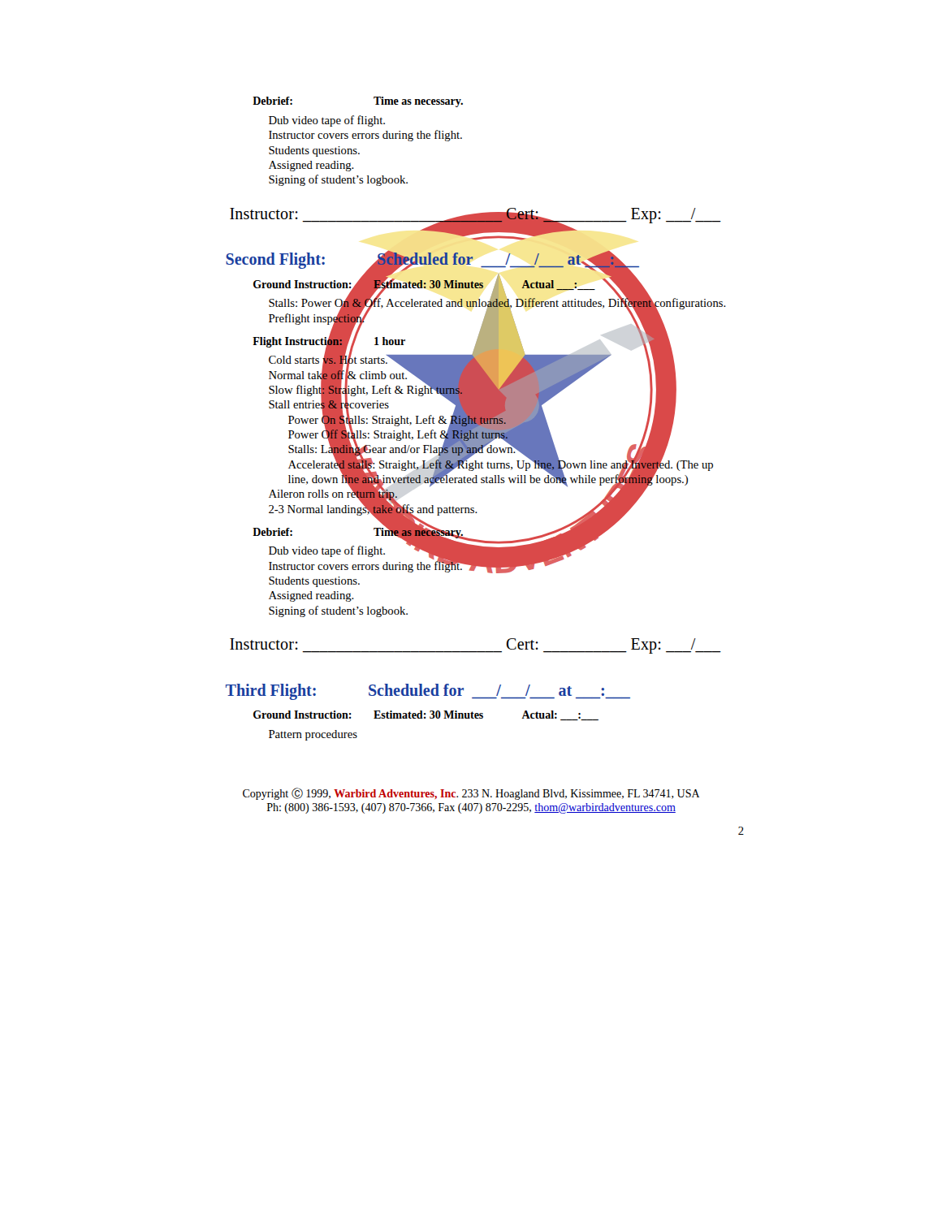WARBIRD ADVENTURES
Debrief: Time as necessary.
Dub video tape of flight.
Instructor covers errors during the flight.
Students questions.
Assigned reading.
Signing of student’s logbook.
Instructor: ________________________ Cert: __________ Exp: ___/___
Second Flight: Scheduled for ___/___/___ at ___:___
Ground Instruction: Estimated: 30 Minutes Actual ___:___
Stalls: Power On & Off, Accelerated and unloaded, Different attitudes, Different configurations.
Preflight inspection.
Flight Instruction: 1 hour
Cold starts vs. Hot starts.
Normal take off & climb out.
Slow flight: Straight, Left & Right turns.
Stall entries & recoveries
Power On Stalls: Straight, Left & Right turns.
Power Off Stalls: Straight, Left & Right turns.
Stalls: Landing Gear and/or Flaps up and down.
Accelerated stalls: Straight, Left & Right turns, Up line, Down line and Inverted. (The up line, down line and inverted accelerated stalls will be done while performing loops.)
Aileron rolls on return trip.
2-3 Normal landings, take offs and patterns.
Debrief: Time as necessary.
Dub video tape of flight.
Instructor covers errors during the flight.
Students questions.
Assigned reading.
Signing of student’s logbook.
Instructor: ________________________ Cert: __________ Exp: ___/___
Third Flight: Scheduled for ___/___/___ at ___:___
Ground Instruction: Estimated: 30 Minutes Actual: ___:___
Pattern procedures
Copyright Ⓒ 1999, Warbird Adventures, Inc. 233 N. Hoagland Blvd, Kissimmee, FL 34741, USA
Ph: (800) 386-1593, (407) 870-7366, Fax (407) 870-2295, thom@warbirdadventures.com
2